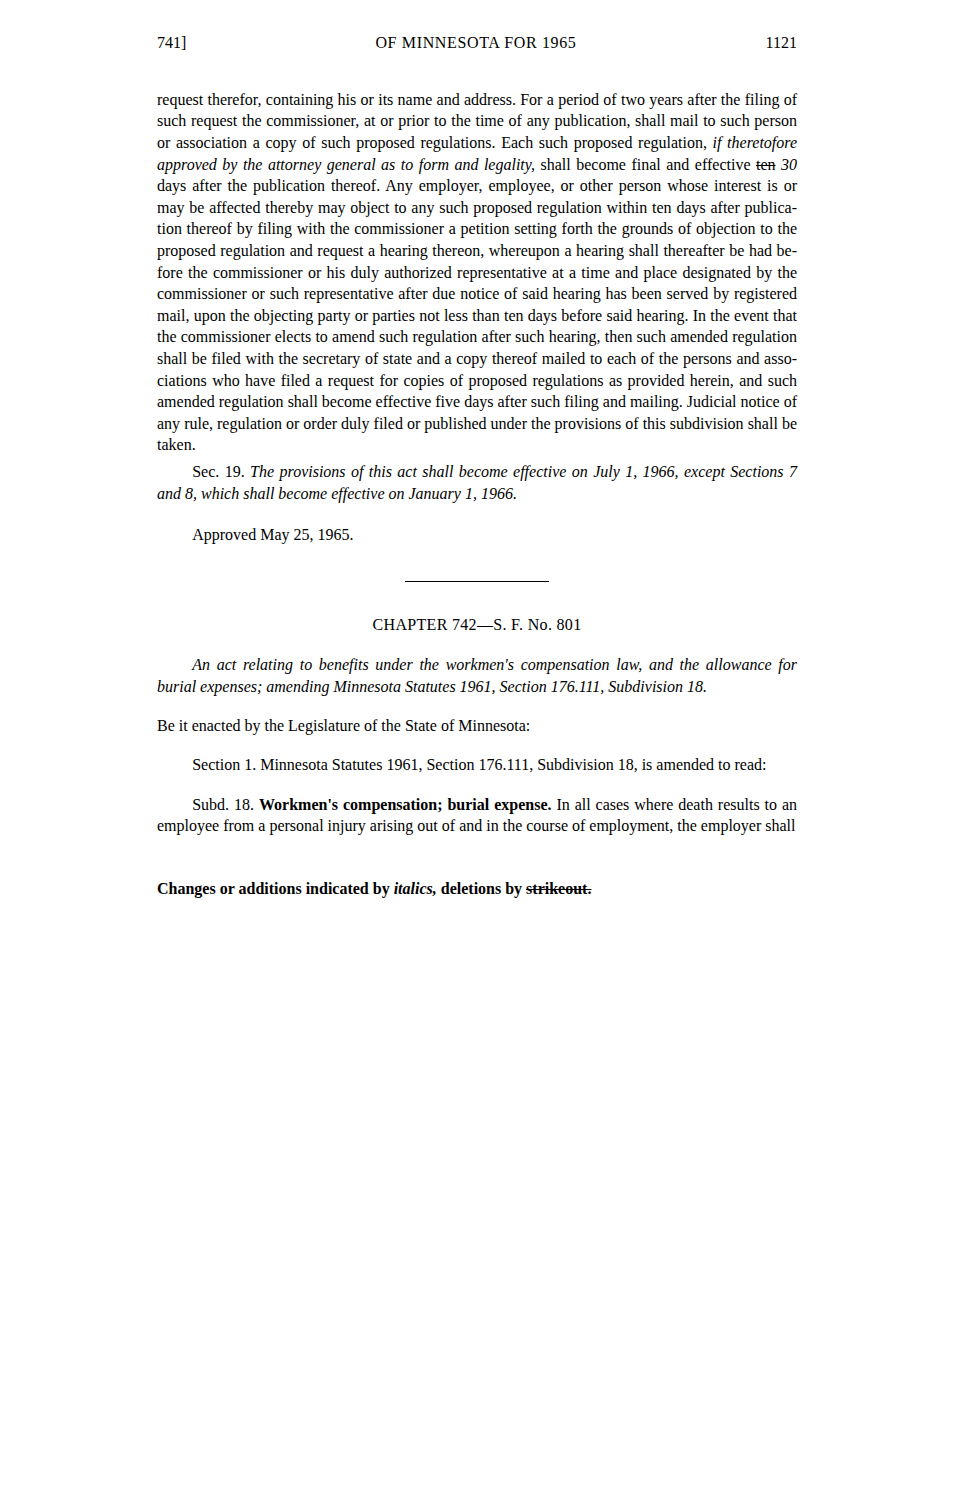741] OF MINNESOTA FOR 1965 1121
request therefor, containing his or its name and address. For a period of two years after the filing of such request the commissioner, at or prior to the time of any publication, shall mail to such person or association a copy of such proposed regulations. Each such proposed regulation, if theretofore approved by the attorney general as to form and legality, shall become final and effective ten 30 days after the publication thereof. Any employer, employee, or other person whose interest is or may be affected thereby may object to any such proposed regulation within ten days after publication thereof by filing with the commissioner a petition setting forth the grounds of objection to the proposed regulation and request a hearing thereon, whereupon a hearing shall thereafter be had before the commissioner or his duly authorized representative at a time and place designated by the commissioner or such representative after due notice of said hearing has been served by registered mail, upon the objecting party or parties not less than ten days before said hearing. In the event that the commissioner elects to amend such regulation after such hearing, then such amended regulation shall be filed with the secretary of state and a copy thereof mailed to each of the persons and associations who have filed a request for copies of proposed regulations as provided herein, and such amended regulation shall become effective five days after such filing and mailing. Judicial notice of any rule, regulation or order duly filed or published under the provisions of this subdivision shall be taken.
Sec. 19. The provisions of this act shall become effective on July 1, 1966, except Sections 7 and 8, which shall become effective on January 1, 1966.
Approved May 25, 1965.
CHAPTER 742—S. F. No. 801
An act relating to benefits under the workmen's compensation law, and the allowance for burial expenses; amending Minnesota Statutes 1961, Section 176.111, Subdivision 18.
Be it enacted by the Legislature of the State of Minnesota:
Section 1. Minnesota Statutes 1961, Section 176.111, Subdivision 18, is amended to read:
Subd. 18. Workmen's compensation; burial expense. In all cases where death results to an employee from a personal injury arising out of and in the course of employment, the employer shall
Changes or additions indicated by italics, deletions by strikeout.